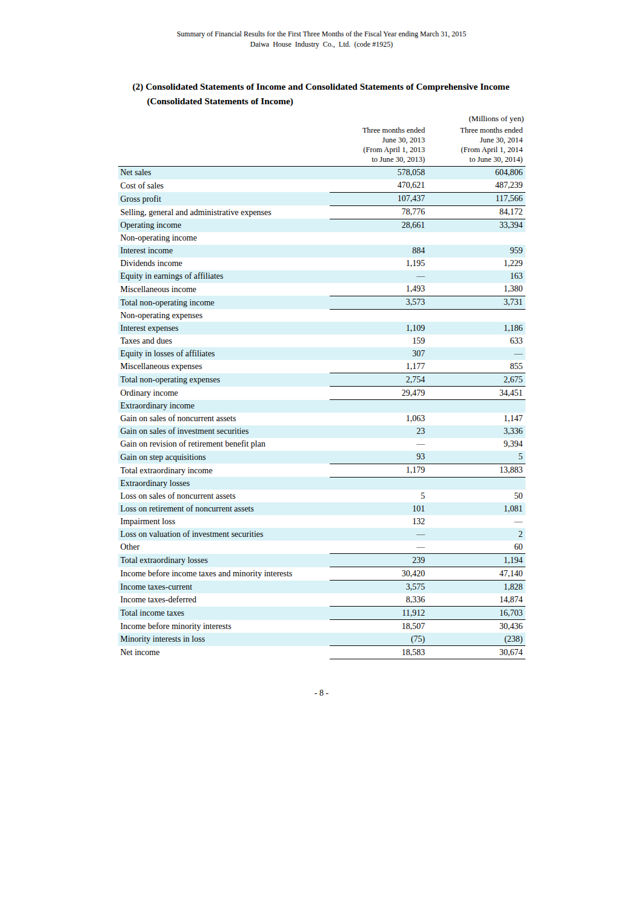Summary of Financial Results for the First Three Months of the Fiscal Year ending March 31, 2015
Daiwa House Industry Co., Ltd. (code #1925)
(2) Consolidated Statements of Income and Consolidated Statements of Comprehensive Income
(Consolidated Statements of Income)
(Millions of yen)
| | Three months ended June 30, 2013 (From April 1, 2013 to June 30, 2013) | Three months ended June 30, 2014 (From April 1, 2014 to June 30, 2014) |
| Net sales | 578,058 | 604,806 |
| Cost of sales | 470,621 | 487,239 |
| Gross profit | 107,437 | 117,566 |
| Selling, general and administrative expenses | 78,776 | 84,172 |
| Operating income | 28,661 | 33,394 |
| Non-operating income | | |
| Interest income | 884 | 959 |
| Dividends income | 1,195 | 1,229 |
| Equity in earnings of affiliates | — | 163 |
| Miscellaneous income | 1,493 | 1,380 |
| Total non-operating income | 3,573 | 3,731 |
| Non-operating expenses | | |
| Interest expenses | 1,109 | 1,186 |
| Taxes and dues | 159 | 633 |
| Equity in losses of affiliates | 307 | — |
| Miscellaneous expenses | 1,177 | 855 |
| Total non-operating expenses | 2,754 | 2,675 |
| Ordinary income | 29,479 | 34,451 |
| Extraordinary income | | |
| Gain on sales of noncurrent assets | 1,063 | 1,147 |
| Gain on sales of investment securities | 23 | 3,336 |
| Gain on revision of retirement benefit plan | — | 9,394 |
| Gain on step acquisitions | 93 | 5 |
| Total extraordinary income | 1,179 | 13,883 |
| Extraordinary losses | | |
| Loss on sales of noncurrent assets | 5 | 50 |
| Loss on retirement of noncurrent assets | 101 | 1,081 |
| Impairment loss | 132 | — |
| Loss on valuation of investment securities | — | 2 |
| Other | — | 60 |
| Total extraordinary losses | 239 | 1,194 |
| Income before income taxes and minority interests | 30,420 | 47,140 |
| Income taxes-current | 3,575 | 1,828 |
| Income taxes-deferred | 8,336 | 14,874 |
| Total income taxes | 11,912 | 16,703 |
| Income before minority interests | 18,507 | 30,436 |
| Minority interests in loss | (75) | (238) |
| Net income | 18,583 | 30,674 |
- 8 -